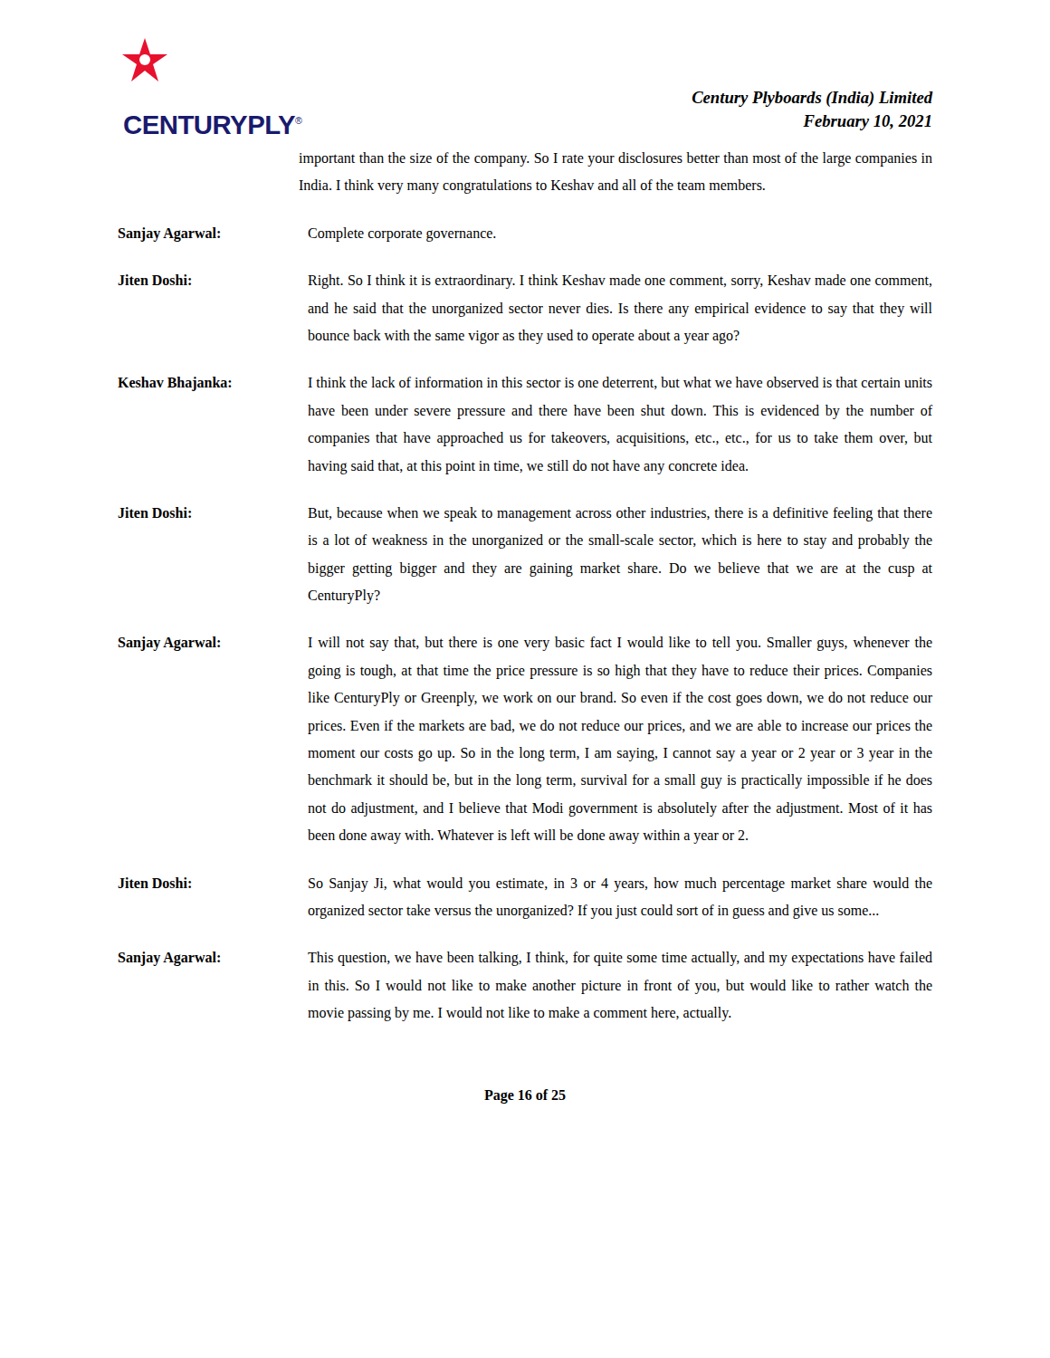CENTURYPLY®
Century Plyboards (India) Limited
February 10, 2021
important than the size of the company. So I rate your disclosures better than most of the large companies in India. I think very many congratulations to Keshav and all of the team members.
Sanjay Agarwal:
Complete corporate governance.
Jiten Doshi:
Right. So I think it is extraordinary. I think Keshav made one comment, sorry, Keshav made one comment, and he said that the unorganized sector never dies. Is there any empirical evidence to say that they will bounce back with the same vigor as they used to operate about a year ago?
Keshav Bhajanka:
I think the lack of information in this sector is one deterrent, but what we have observed is that certain units have been under severe pressure and there have been shut down. This is evidenced by the number of companies that have approached us for takeovers, acquisitions, etc., etc., for us to take them over, but having said that, at this point in time, we still do not have any concrete idea.
Jiten Doshi:
But, because when we speak to management across other industries, there is a definitive feeling that there is a lot of weakness in the unorganized or the small-scale sector, which is here to stay and probably the bigger getting bigger and they are gaining market share. Do we believe that we are at the cusp at CenturyPly?
Sanjay Agarwal:
I will not say that, but there is one very basic fact I would like to tell you. Smaller guys, whenever the going is tough, at that time the price pressure is so high that they have to reduce their prices. Companies like CenturyPly or Greenply, we work on our brand. So even if the cost goes down, we do not reduce our prices. Even if the markets are bad, we do not reduce our prices, and we are able to increase our prices the moment our costs go up. So in the long term, I am saying, I cannot say a year or 2 year or 3 year in the benchmark it should be, but in the long term, survival for a small guy is practically impossible if he does not do adjustment, and I believe that Modi government is absolutely after the adjustment. Most of it has been done away with. Whatever is left will be done away within a year or 2.
Jiten Doshi:
So Sanjay Ji, what would you estimate, in 3 or 4 years, how much percentage market share would the organized sector take versus the unorganized? If you just could sort of in guess and give us some...
Sanjay Agarwal:
This question, we have been talking, I think, for quite some time actually, and my expectations have failed in this. So I would not like to make another picture in front of you, but would like to rather watch the movie passing by me. I would not like to make a comment here, actually.
Page 16 of 25